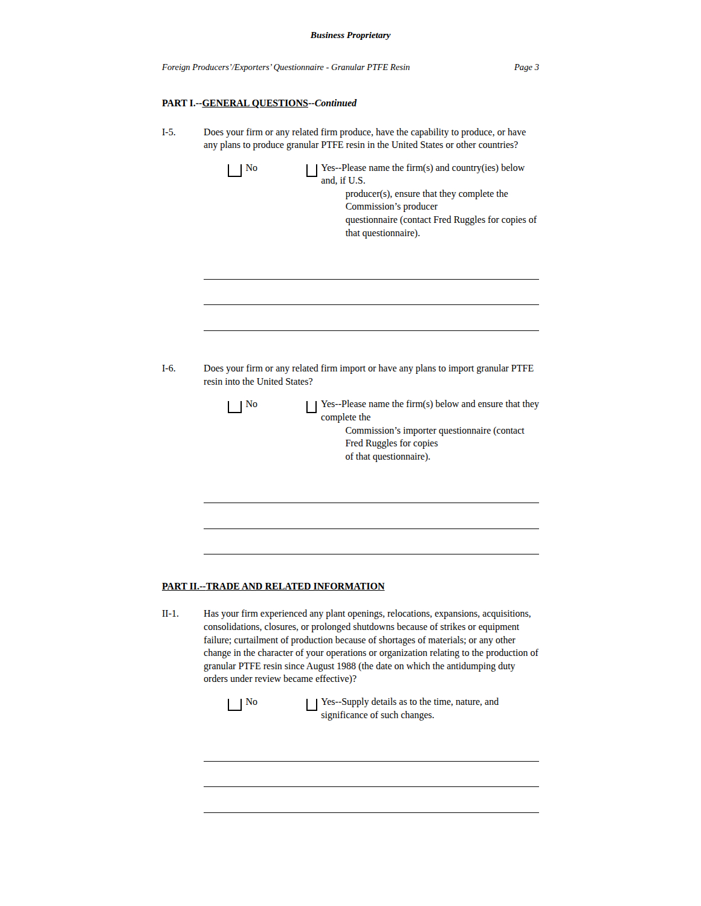Business Proprietary
Foreign Producers’/Exporters’ Questionnaire - Granular PTFE Resin Page 3
PART I.--GENERAL QUESTIONS--Continued
I-5.
Does your firm or any related firm produce, have the capability to produce, or have any plans to produce granular PTFE resin in the United States or other countries?
No
Yes--Please name the firm(s) and country(ies) below and, if U.S. producer(s), ensure that they complete the Commission’s producer questionnaire (contact Fred Ruggles for copies of that questionnaire).
I-6.
Does your firm or any related firm import or have any plans to import granular PTFE resin into the United States?
No
Yes--Please name the firm(s) below and ensure that they complete the Commission’s importer questionnaire (contact Fred Ruggles for copies of that questionnaire).
PART II.--TRADE AND RELATED INFORMATION
II-1.
Has your firm experienced any plant openings, relocations, expansions, acquisitions, consolidations, closures, or prolonged shutdowns because of strikes or equipment failure; curtailment of production because of shortages of materials; or any other change in the character of your operations or organization relating to the production of granular PTFE resin since August 1988 (the date on which the antidumping duty orders under review became effective)?
No
Yes--Supply details as to the time, nature, and significance of such changes.